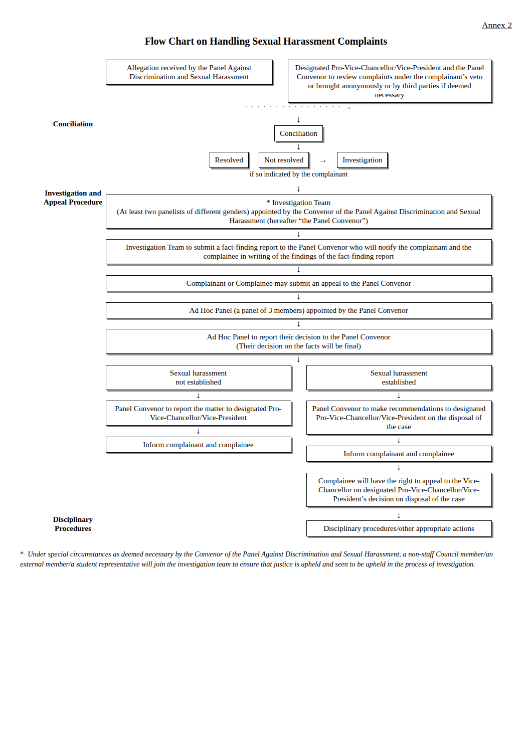Annex 2
Flow Chart on Handling Sexual Harassment Complaints
Allegation received by the Panel Against Discrimination and Sexual Harassment
Designated Pro-Vice-Chancellor/Vice-President and the Panel Convenor to review complaints under the complainant’s veto or brought anonymously or by third parties if deemed necessary
· · · · · · · · · · · · · · · · →
Conciliation
↓
Conciliation
↓
Resolved Not resolved → Investigation
if so indicated by the complainant
Investigation and Appeal Procedure
↓
* Investigation Team
(At least two panelists of different genders) appointed by the Convenor of the Panel Against Discrimination and Sexual Harassment (hereafter “the Panel Convenor”)
↓
Investigation Team to submit a fact-finding report to the Panel Convenor who will notify the complainant and the complainee in writing of the findings of the fact-finding report
↓
Complainant or Complainee may submit an appeal to the Panel Convenor
↓
Ad Hoc Panel (a panel of 3 members) appointed by the Panel Convenor
↓
Ad Hoc Panel to report their decision to the Panel Convenor
(Their decision on the facts will be final)
↓
Sexual harassment
not established
↓
Panel Convenor to report the matter to designated Pro-Vice-Chancellor/Vice-President
↓
Inform complainant and complainee
Sexual harassment
established
↓
Panel Convenor to make recommendations to designated Pro-Vice-Chancellor/Vice-President on the disposal of the case
↓
Inform complainant and complainee
↓
Complainee will have the right to appeal to the Vice-Chancellor on designated Pro-Vice-Chancellor/Vice-President’s decision on disposal of the case
Disciplinary Procedures
↓
Disciplinary procedures/other appropriate actions
*Under special circumstances as deemed necessary by the Convenor of the Panel Against Discrimination and Sexual Harassment, a non-staff Council member/an external member/a student representative will join the investigation team to ensure that justice is upheld and seen to be upheld in the process of investigation.